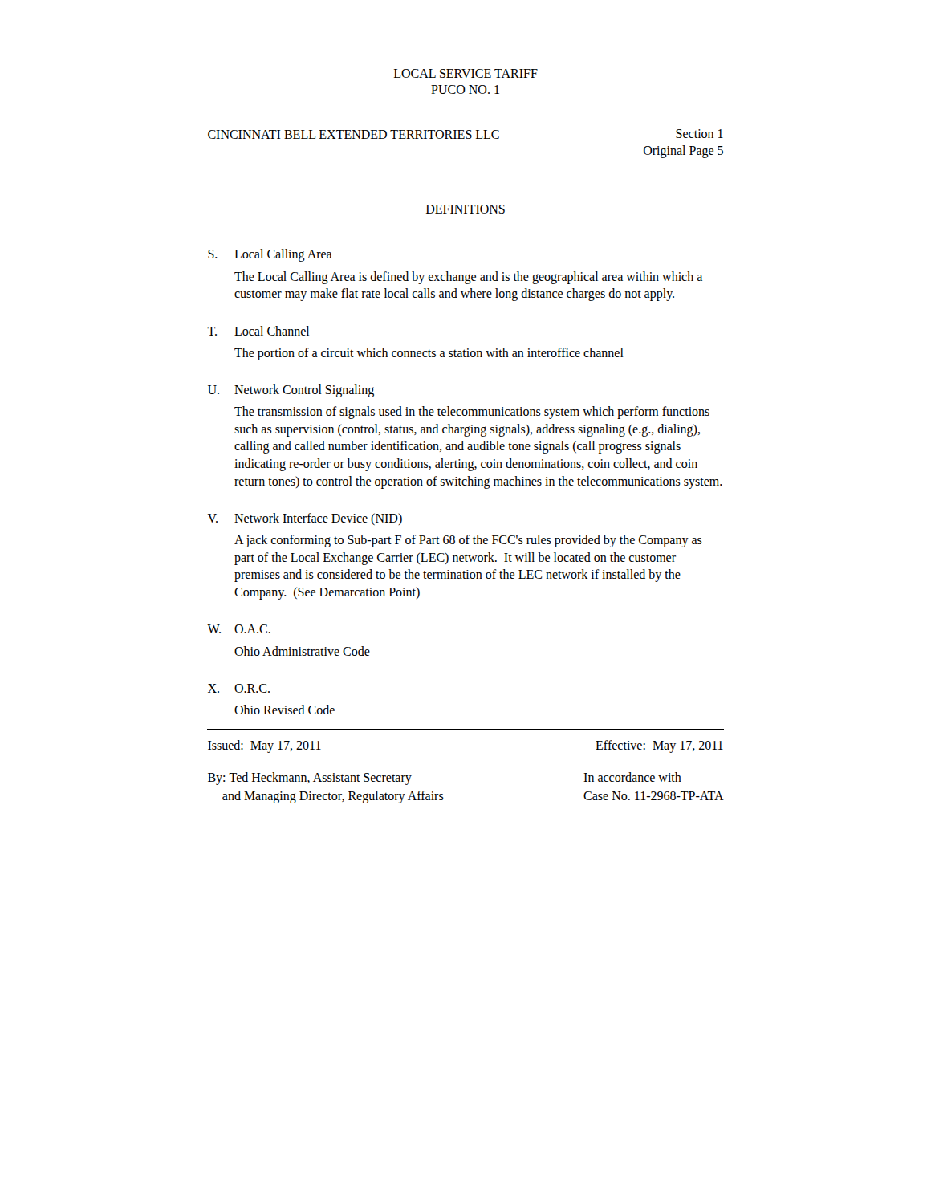LOCAL SERVICE TARIFF
PUCO NO. 1
CINCINNATI BELL EXTENDED TERRITORIES LLC
Section 1
Original Page 5
DEFINITIONS
S.
Local Calling Area
The Local Calling Area is defined by exchange and is the geographical area within which a customer may make flat rate local calls and where long distance charges do not apply.
T.
Local Channel
The portion of a circuit which connects a station with an interoffice channel
U.
Network Control Signaling
The transmission of signals used in the telecommunications system which perform functions such as supervision (control, status, and charging signals), address signaling (e.g., dialing), calling and called number identification, and audible tone signals (call progress signals indicating re-order or busy conditions, alerting, coin denominations, coin collect, and coin return tones) to control the operation of switching machines in the telecommunications system.
V.
Network Interface Device (NID)
A jack conforming to Sub-part F of Part 68 of the FCC's rules provided by the Company as part of the Local Exchange Carrier (LEC) network. It will be located on the customer premises and is considered to be the termination of the LEC network if installed by the Company. (See Demarcation Point)
W.
O.A.C.
Ohio Administrative Code
X.
O.R.C.
Ohio Revised Code
Issued: May 17, 2011
Effective: May 17, 2011
By: Ted Heckmann, Assistant Secretary
and Managing Director, Regulatory Affairs
In accordance with
Case No. 11-2968-TP-ATA